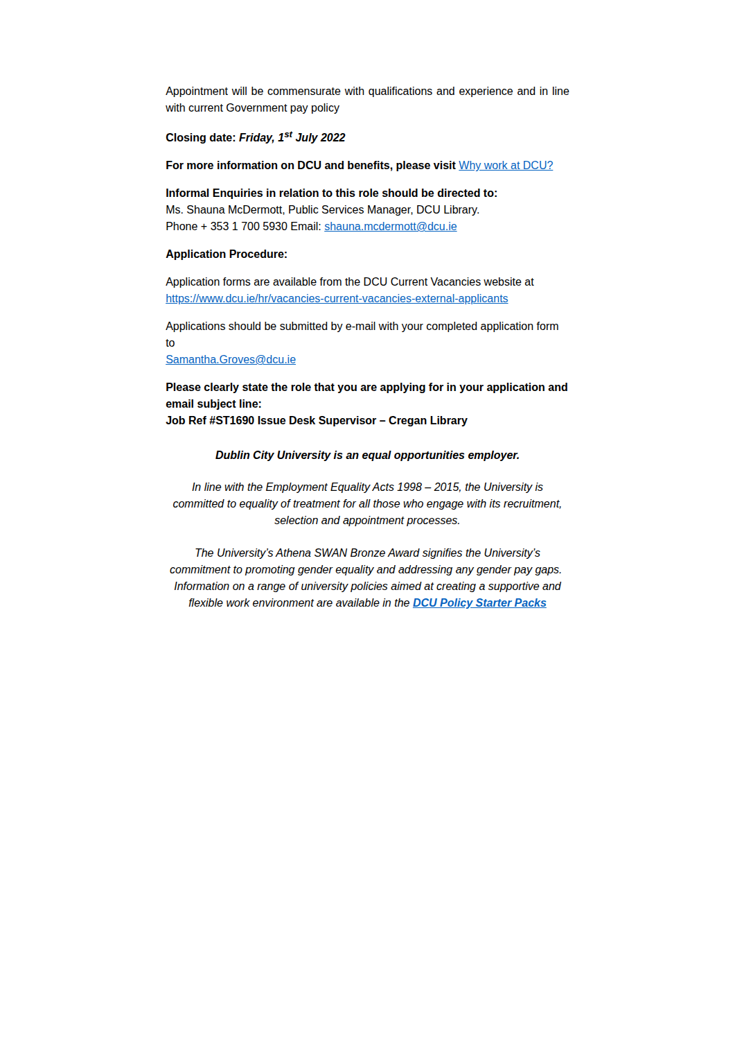Appointment will be commensurate with qualifications and experience and in line with current Government pay policy
Closing date: Friday, 1st July 2022
For more information on DCU and benefits, please visit Why work at DCU?
Informal Enquiries in relation to this role should be directed to:
Ms. Shauna McDermott, Public Services Manager, DCU Library.
Phone + 353 1 700 5930 Email: shauna.mcdermott@dcu.ie
Application Procedure:
Application forms are available from the DCU Current Vacancies website at
https://www.dcu.ie/hr/vacancies-current-vacancies-external-applicants
Applications should be submitted by e-mail with your completed application form to
Samantha.Groves@dcu.ie
Please clearly state the role that you are applying for in your application and email subject line:
Job Ref #ST1690 Issue Desk Supervisor – Cregan Library
Dublin City University is an equal opportunities employer.
In line with the Employment Equality Acts 1998 – 2015, the University is committed to equality of treatment for all those who engage with its recruitment, selection and appointment processes.
The University’s Athena SWAN Bronze Award signifies the University’s commitment to promoting gender equality and addressing any gender pay gaps. Information on a range of university policies aimed at creating a supportive and flexible work environment are available in the DCU Policy Starter Packs